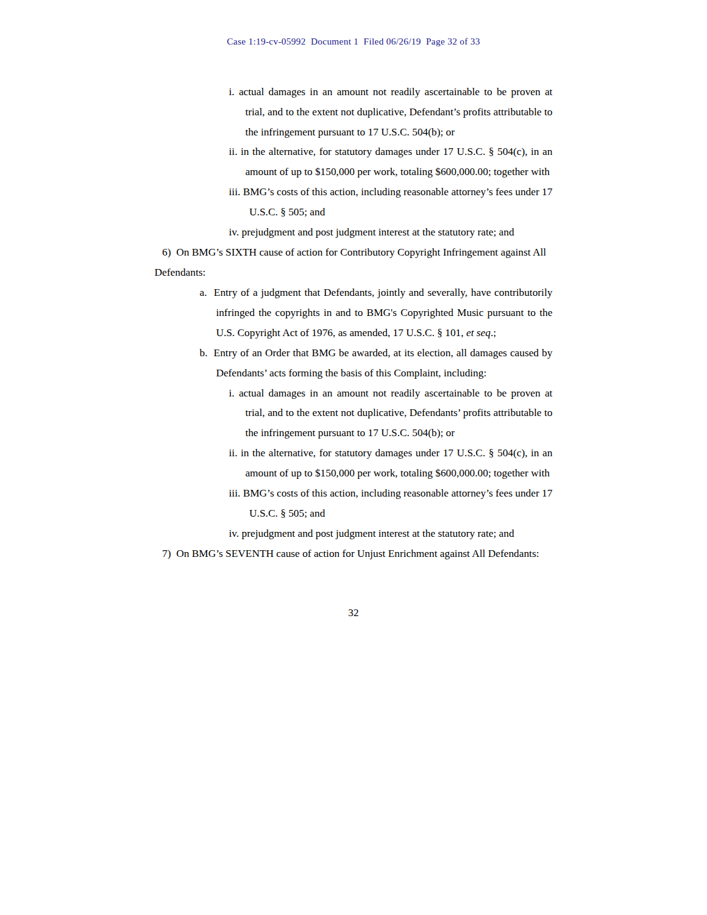Case 1:19-cv-05992 Document 1 Filed 06/26/19 Page 32 of 33
i. actual damages in an amount not readily ascertainable to be proven at trial, and to the extent not duplicative, Defendant’s profits attributable to the infringement pursuant to 17 U.S.C. 504(b); or
ii. in the alternative, for statutory damages under 17 U.S.C. § 504(c), in an amount of up to $150,000 per work, totaling $600,000.00; together with
iii. BMG’s costs of this action, including reasonable attorney’s fees under 17 U.S.C. § 505; and
iv. prejudgment and post judgment interest at the statutory rate; and
6) On BMG’s SIXTH cause of action for Contributory Copyright Infringement against All
Defendants:
a. Entry of a judgment that Defendants, jointly and severally, have contributorily infringed the copyrights in and to BMG's Copyrighted Music pursuant to the U.S. Copyright Act of 1976, as amended, 17 U.S.C. § 101, et seq.;
b. Entry of an Order that BMG be awarded, at its election, all damages caused by Defendants’ acts forming the basis of this Complaint, including:
i. actual damages in an amount not readily ascertainable to be proven at trial, and to the extent not duplicative, Defendants’ profits attributable to the infringement pursuant to 17 U.S.C. 504(b); or
ii. in the alternative, for statutory damages under 17 U.S.C. § 504(c), in an amount of up to $150,000 per work, totaling $600,000.00; together with
iii. BMG’s costs of this action, including reasonable attorney’s fees under 17 U.S.C. § 505; and
iv. prejudgment and post judgment interest at the statutory rate; and
7) On BMG’s SEVENTH cause of action for Unjust Enrichment against All Defendants:
32